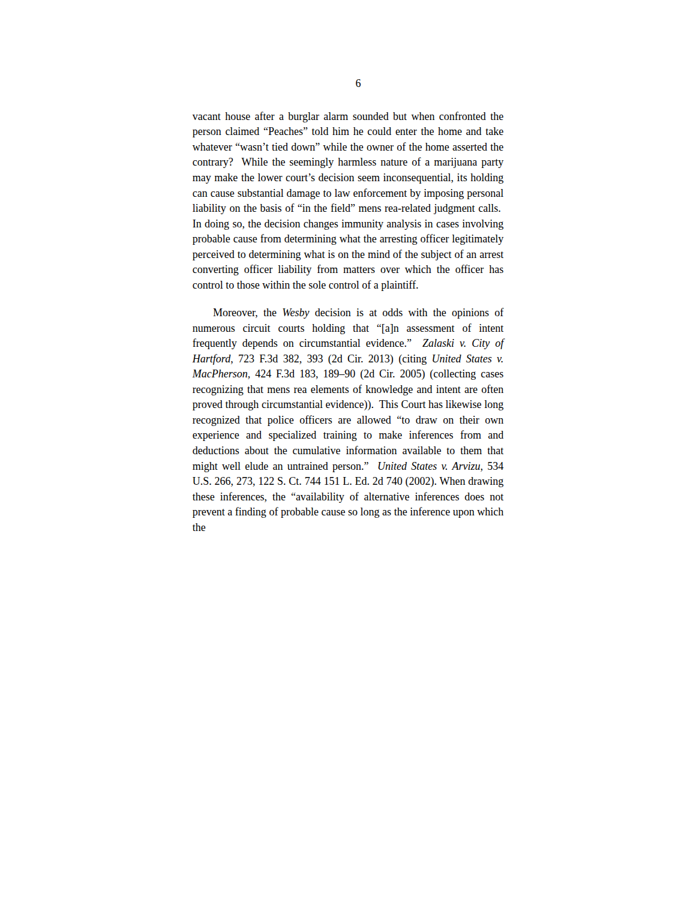6
vacant house after a burglar alarm sounded but when confronted the person claimed “Peaches” told him he could enter the home and take whatever “wasn’t tied down” while the owner of the home asserted the contrary? While the seemingly harmless nature of a marijuana party may make the lower court’s decision seem inconsequential, its holding can cause substantial damage to law enforcement by imposing personal liability on the basis of “in the field” mens rea-related judgment calls. In doing so, the decision changes immunity analysis in cases involving probable cause from determining what the arresting officer legitimately perceived to determining what is on the mind of the subject of an arrest converting officer liability from matters over which the officer has control to those within the sole control of a plaintiff.
Moreover, the Wesby decision is at odds with the opinions of numerous circuit courts holding that “[a]n assessment of intent frequently depends on circumstantial evidence.” Zalaski v. City of Hartford, 723 F.3d 382, 393 (2d Cir. 2013) (citing United States v. MacPherson, 424 F.3d 183, 189–90 (2d Cir. 2005) (collecting cases recognizing that mens rea elements of knowledge and intent are often proved through circumstantial evidence)). This Court has likewise long recognized that police officers are allowed “to draw on their own experience and specialized training to make inferences from and deductions about the cumulative information available to them that might well elude an untrained person.” United States v. Arvizu, 534 U.S. 266, 273, 122 S. Ct. 744 151 L. Ed. 2d 740 (2002). When drawing these inferences, the “availability of alternative inferences does not prevent a finding of probable cause so long as the inference upon which the